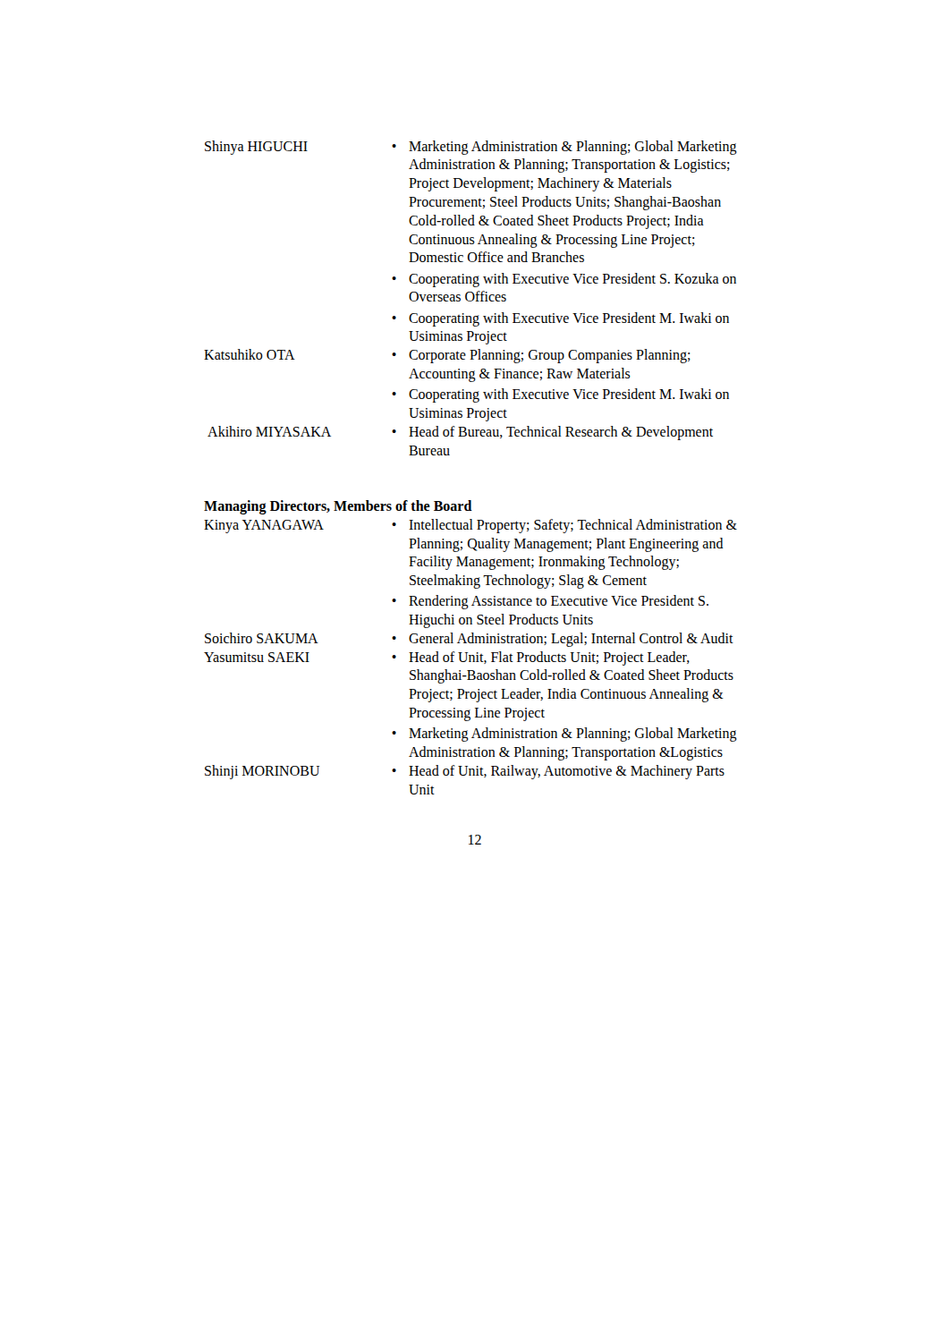| Shinya HIGUCHI | Marketing Administration & Planning; Global Marketing Administration & Planning; Transportation & Logistics; Project Development; Machinery & Materials Procurement; Steel Products Units; Shanghai-Baoshan Cold-rolled & Coated Sheet Products Project; India Continuous Annealing & Processing Line Project; Domestic Office and Branches Cooperating with Executive Vice President S. Kozuka on Overseas Offices Cooperating with Executive Vice President M. Iwaki on Usiminas Project |
| Katsuhiko OTA | Corporate Planning; Group Companies Planning; Accounting & Finance; Raw Materials Cooperating with Executive Vice President M. Iwaki on Usiminas Project |
| Akihiro MIYASAKA | Head of Bureau, Technical Research & Development Bureau |
Managing Directors, Members of the Board
| Kinya YANAGAWA | Intellectual Property; Safety; Technical Administration & Planning; Quality Management; Plant Engineering and Facility Management; Ironmaking Technology; Steelmaking Technology; Slag & Cement Rendering Assistance to Executive Vice President S. Higuchi on Steel Products Units |
| Soichiro SAKUMA | General Administration; Legal; Internal Control & Audit |
| Yasumitsu SAEKI | Head of Unit, Flat Products Unit; Project Leader, Shanghai-Baoshan Cold-rolled & Coated Sheet Products Project; Project Leader, India Continuous Annealing & Processing Line Project Marketing Administration & Planning; Global Marketing Administration & Planning; Transportation &Logistics |
| Shinji MORINOBU | Head of Unit, Railway, Automotive & Machinery Parts Unit |
12